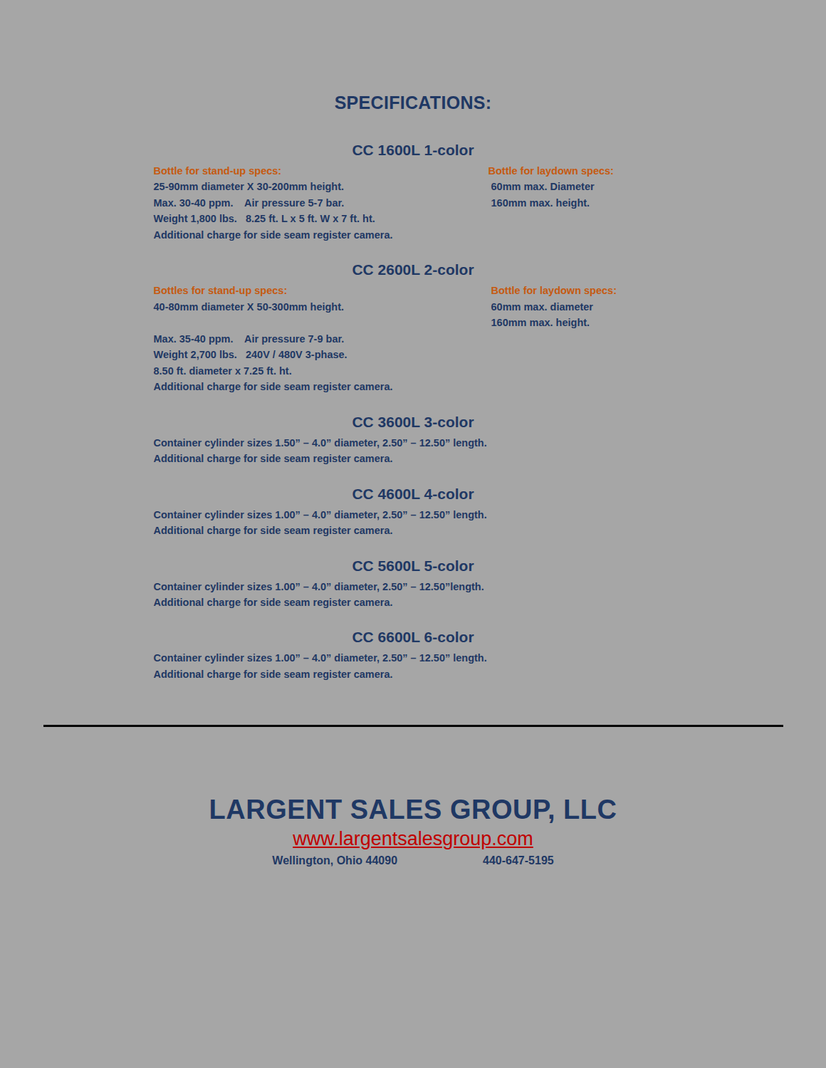SPECIFICATIONS:
CC 1600L 1-color
Bottle for stand-up specs:
25-90mm diameter X 30-200mm height.
Max. 30-40 ppm. Air pressure 5-7 bar.
Weight 1,800 lbs. 8.25 ft. L x 5 ft. W x 7 ft. ht.
Additional charge for side seam register camera.
Bottle for laydown specs:
60mm max. Diameter
160mm max. height.
CC 2600L 2-color
Bottles for stand-up specs:
40-80mm diameter X 50-300mm height.
Max. 35-40 ppm. Air pressure 7-9 bar.
Weight 2,700 lbs. 240V / 480V 3-phase.
8.50 ft. diameter x 7.25 ft. ht.
Additional charge for side seam register camera.
Bottle for laydown specs:
60mm max. diameter
160mm max. height.
CC 3600L 3-color
Container cylinder sizes 1.50” – 4.0” diameter, 2.50” – 12.50” length.
Additional charge for side seam register camera.
CC 4600L 4-color
Container cylinder sizes 1.00” – 4.0” diameter, 2.50” – 12.50” length.
Additional charge for side seam register camera.
CC 5600L 5-color
Container cylinder sizes 1.00” – 4.0” diameter, 2.50” – 12.50”length.
Additional charge for side seam register camera.
CC 6600L 6-color
Container cylinder sizes 1.00” – 4.0” diameter, 2.50” – 12.50” length.
Additional charge for side seam register camera.
LARGENT SALES GROUP, LLC
www.largentsalesgroup.com
Wellington, Ohio 44090 440-647-5195